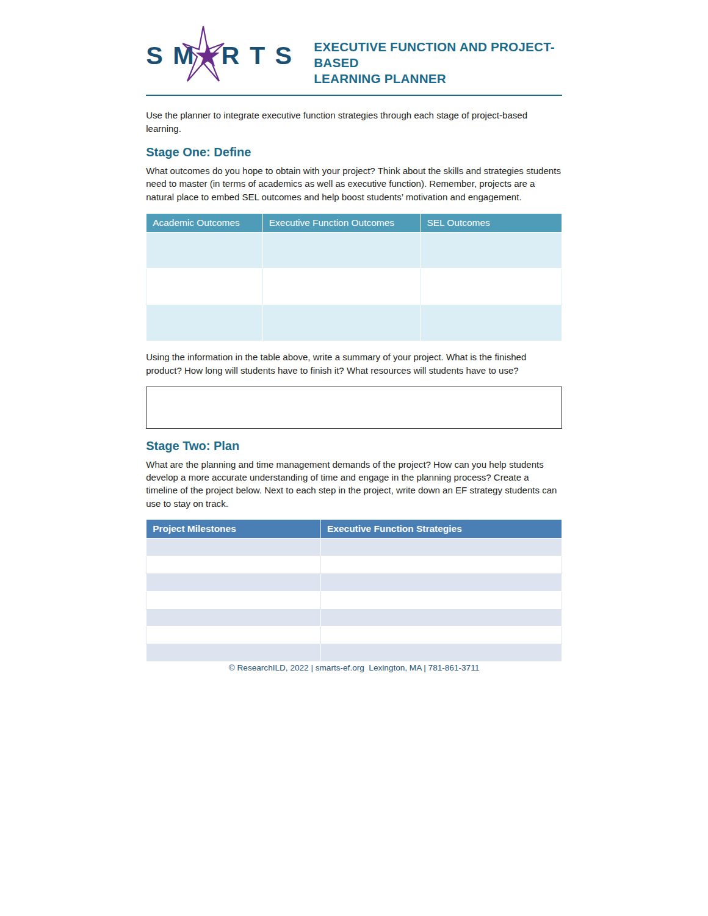S M★R T S
Executive Function and Project-Based
Learning Planner
Use the planner to integrate executive function strategies through each stage of project-based learning.
Stage One: Define
What outcomes do you hope to obtain with your project? Think about the skills and strategies students need to master (in terms of academics as well as executive function). Remember, projects are a natural place to embed SEL outcomes and help boost students’ motivation and engagement.
| Academic Outcomes | Executive Function Outcomes | SEL Outcomes |
| --- | --- | --- |
Using the information in the table above, write a summary of your project. What is the finished product? How long will students have to finish it? What resources will students have to use?
Stage Two: Plan
What are the planning and time management demands of the project? How can you help students develop a more accurate understanding of time and engage in the planning process? Create a timeline of the project below. Next to each step in the project, write down an EF strategy students can use to stay on track.
| Project Milestones | Executive Function Strategies |
| --- | --- |
© ResearchILD, 2022 | smarts-ef.org Lexington, MA | 781-861-3711